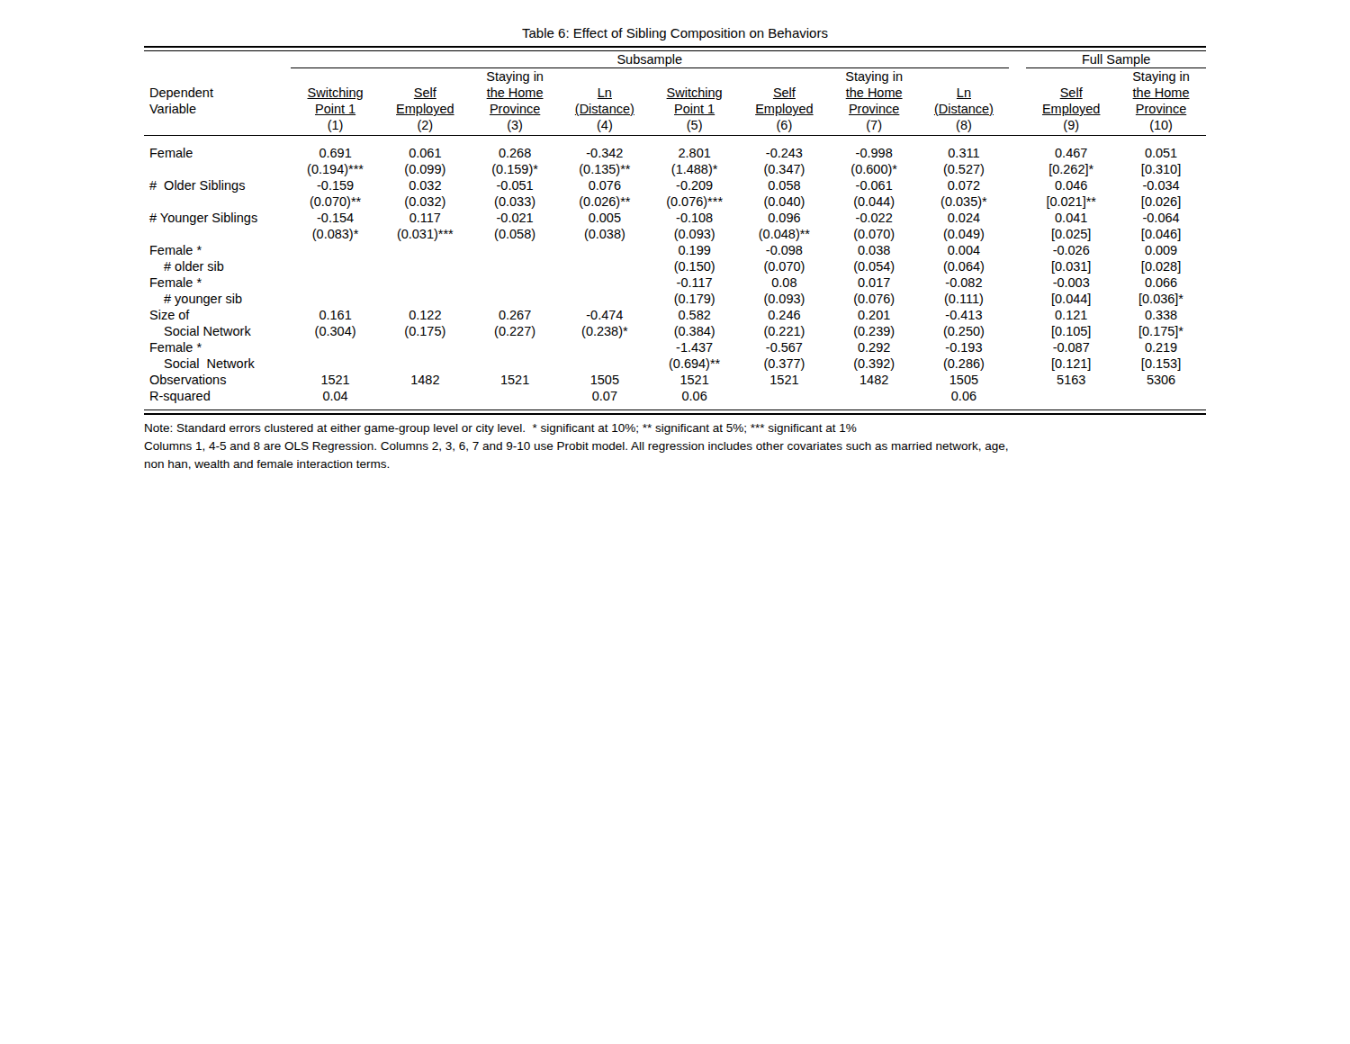Table 6: Effect of Sibling Composition on Behaviors
| | Subsample | | Full Sample |
| | | | Staying in | | | | Staying in | | | | Staying in |
| Dependent | Switching | Self | the Home | Ln | Switching | Self | the Home | Ln | | Self | the Home |
| Variable | Point 1 | Employed | Province | (Distance) | Point 1 | Employed | Province | (Distance) | | Employed | Province |
| | (1) | (2) | (3) | (4) | (5) | (6) | (7) | (8) | | (9) | (10) |
| Female | 0.691 | 0.061 | 0.268 | -0.342 | 2.801 | -0.243 | -0.998 | 0.311 | | 0.467 | 0.051 |
| | (0.194)*** | (0.099) | (0.159)* | (0.135)** | (1.488)* | (0.347) | (0.600)* | (0.527) | | [0.262]* | [0.310] |
| # Older Siblings | -0.159 | 0.032 | -0.051 | 0.076 | -0.209 | 0.058 | -0.061 | 0.072 | | 0.046 | -0.034 |
| | (0.070)** | (0.032) | (0.033) | (0.026)** | (0.076)*** | (0.040) | (0.044) | (0.035)* | | [0.021]** | [0.026] |
| # Younger Siblings | -0.154 | 0.117 | -0.021 | 0.005 | -0.108 | 0.096 | -0.022 | 0.024 | | 0.041 | -0.064 |
| | (0.083)* | (0.031)*** | (0.058) | (0.038) | (0.093) | (0.048)** | (0.070) | (0.049) | | [0.025] | [0.046] |
| Female * | | | | | 0.199 | -0.098 | 0.038 | 0.004 | | -0.026 | 0.009 |
| # older sib | | | | | (0.150) | (0.070) | (0.054) | (0.064) | | [0.031] | [0.028] |
| Female * | | | | | -0.117 | 0.08 | 0.017 | -0.082 | | -0.003 | 0.066 |
| # younger sib | | | | | (0.179) | (0.093) | (0.076) | (0.111) | | [0.044] | [0.036]* |
| Size of | 0.161 | 0.122 | 0.267 | -0.474 | 0.582 | 0.246 | 0.201 | -0.413 | | 0.121 | 0.338 |
| Social Network | (0.304) | (0.175) | (0.227) | (0.238)* | (0.384) | (0.221) | (0.239) | (0.250) | | [0.105] | [0.175]* |
| Female * | | | | | -1.437 | -0.567 | 0.292 | -0.193 | | -0.087 | 0.219 |
| Social Network | | | | | (0.694)** | (0.377) | (0.392) | (0.286) | | [0.121] | [0.153] |
| Observations | 1521 | 1482 | 1521 | 1505 | 1521 | 1521 | 1482 | 1505 | | 5163 | 5306 |
| R-squared | 0.04 | | | 0.07 | 0.06 | | | 0.06 | | | |
Note: Standard errors clustered at either game-group level or city level. * significant at 10%; ** significant at 5%; *** significant at 1%
Columns 1, 4-5 and 8 are OLS Regression. Columns 2, 3, 6, 7 and 9-10 use Probit model. All regression includes other covariates such as married network, age,
non han, wealth and female interaction terms.